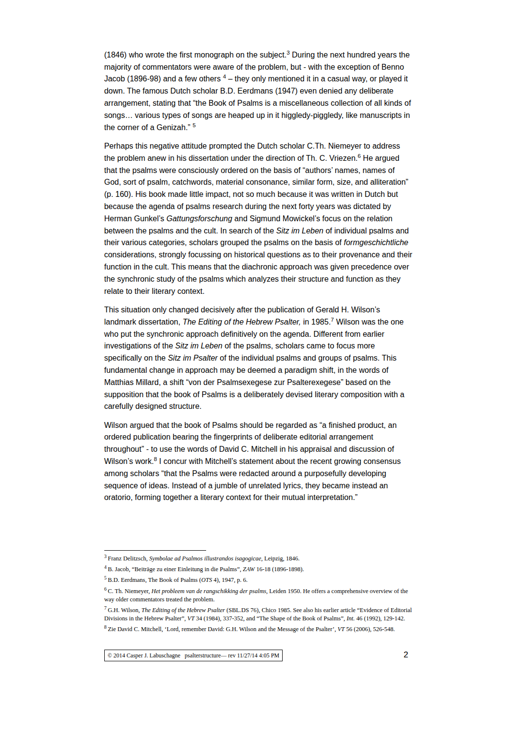(1846) who wrote the first monograph on the subject.3 During the next hundred years the majority of commentators were aware of the problem, but - with the exception of Benno Jacob (1896-98) and a few others 4 – they only mentioned it in a casual way, or played it down. The famous Dutch scholar B.D. Eerdmans (1947) even denied any deliberate arrangement, stating that “the Book of Psalms is a miscellaneous collection of all kinds of songs… various types of songs are heaped up in it higgledy-piggledy, like manuscripts in the corner of a Genizah.” 5
Perhaps this negative attitude prompted the Dutch scholar C.Th. Niemeyer to address the problem anew in his dissertation under the direction of Th. C. Vriezen.6 He argued that the psalms were consciously ordered on the basis of “authors’ names, names of God, sort of psalm, catchwords, material consonance, similar form, size, and alliteration” (p. 160). His book made little impact, not so much because it was written in Dutch but because the agenda of psalms research during the next forty years was dictated by Herman Gunkel’s Gattungsforschung and Sigmund Mowickel’s focus on the relation between the psalms and the cult. In search of the Sitz im Leben of individual psalms and their various categories, scholars grouped the psalms on the basis of formgeschichtliche considerations, strongly focussing on historical questions as to their provenance and their function in the cult. This means that the diachronic approach was given precedence over the synchronic study of the psalms which analyzes their structure and function as they relate to their literary context.
This situation only changed decisively after the publication of Gerald H. Wilson’s landmark dissertation, The Editing of the Hebrew Psalter, in 1985.7 Wilson was the one who put the synchronic approach definitively on the agenda. Different from earlier investigations of the Sitz im Leben of the psalms, scholars came to focus more specifically on the Sitz im Psalter of the individual psalms and groups of psalms. This fundamental change in approach may be deemed a paradigm shift, in the words of Matthias Millard, a shift “von der Psalmsexegese zur Psalterexegese” based on the supposition that the book of Psalms is a deliberately devised literary composition with a carefully designed structure.
Wilson argued that the book of Psalms should be regarded as “a finished product, an ordered publication bearing the fingerprints of deliberate editorial arrangement throughout” - to use the words of David C. Mitchell in his appraisal and discussion of Wilson’s work.8 I concur with Mitchell’s statement about the recent growing consensus among scholars “that the Psalms were redacted around a purposefully developing sequence of ideas. Instead of a jumble of unrelated lyrics, they became instead an oratorio, forming together a literary context for their mutual interpretation.”
Franz Delitzsch, Symbolae ad Psalmos illustrandos isagogicae, Leipzig, 1846.
B. Jacob, “Beiträge zu einer Einleitung in die Psalms”, ZAW 16-18 (1896-1898).
B.D. Eerdmans, The Book of Psalms (OTS 4), 1947, p. 6.
C. Th. Niemeyer, Het probleem van de rangschikking der psalms, Leiden 1950. He offers a comprehensive overview of the way older commentators treated the problem.
G.H. Wilson, The Editing of the Hebrew Psalter (SBL.DS 76), Chico 1985. See also his earlier article “Evidence of Editorial Divisions in the Hebrew Psalter”, VT 34 (1984), 337-352, and “The Shape of the Book of Psalms”, Int. 46 (1992), 129-142.
Zie David C. Mitchell, ‘Lord, remember David: G.H. Wilson and the Message of the Psalter’, VT 56 (2006), 526-548.
© 2014 Casper J. Labuschagne psalterstructure— rev 11/27/14 4:05 PM
2